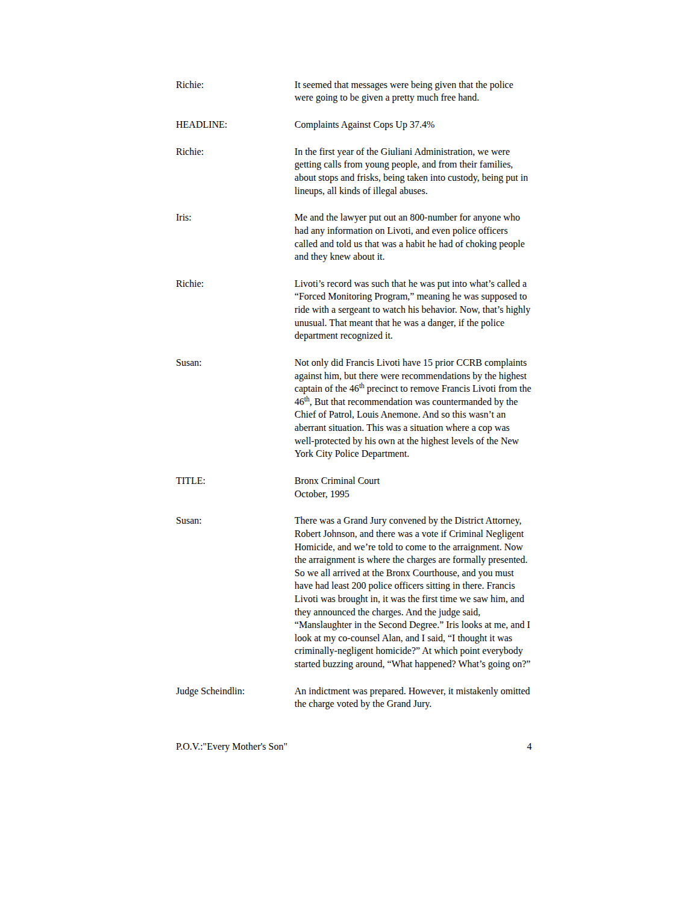Richie:
It seemed that messages were being given that the police were going to be given a pretty much free hand.
HEADLINE:
Complaints Against Cops Up 37.4%
Richie:
In the first year of the Giuliani Administration, we were getting calls from young people, and from their families, about stops and frisks, being taken into custody, being put in lineups, all kinds of illegal abuses.
Iris:
Me and the lawyer put out an 800-number for anyone who had any information on Livoti, and even police officers called and told us that was a habit he had of choking people and they knew about it.
Richie:
Livoti’s record was such that he was put into what’s called a “Forced Monitoring Program,” meaning he was supposed to ride with a sergeant to watch his behavior. Now, that’s highly unusual. That meant that he was a danger, if the police department recognized it.
Susan:
Not only did Francis Livoti have 15 prior CCRB complaints against him, but there were recommendations by the highest captain of the 46th precinct to remove Francis Livoti from the 46th, But that recommendation was countermanded by the Chief of Patrol, Louis Anemone. And so this wasn’t an aberrant situation. This was a situation where a cop was well-protected by his own at the highest levels of the New York City Police Department.
TITLE:
Bronx Criminal Court
October, 1995
Susan:
There was a Grand Jury convened by the District Attorney, Robert Johnson, and there was a vote if Criminal Negligent Homicide, and we’re told to come to the arraignment. Now the arraignment is where the charges are formally presented. So we all arrived at the Bronx Courthouse, and you must have had least 200 police officers sitting in there. Francis Livoti was brought in, it was the first time we saw him, and they announced the charges. And the judge said, “Manslaughter in the Second Degree.” Iris looks at me, and I look at my co-counsel Alan, and I said, “I thought it was criminally-negligent homicide?” At which point everybody started buzzing around, “What happened? What’s going on?”
Judge Scheindlin:
An indictment was prepared. However, it mistakenly omitted the charge voted by the Grand Jury.
P.O.V.:"Every Mother's Son"
4